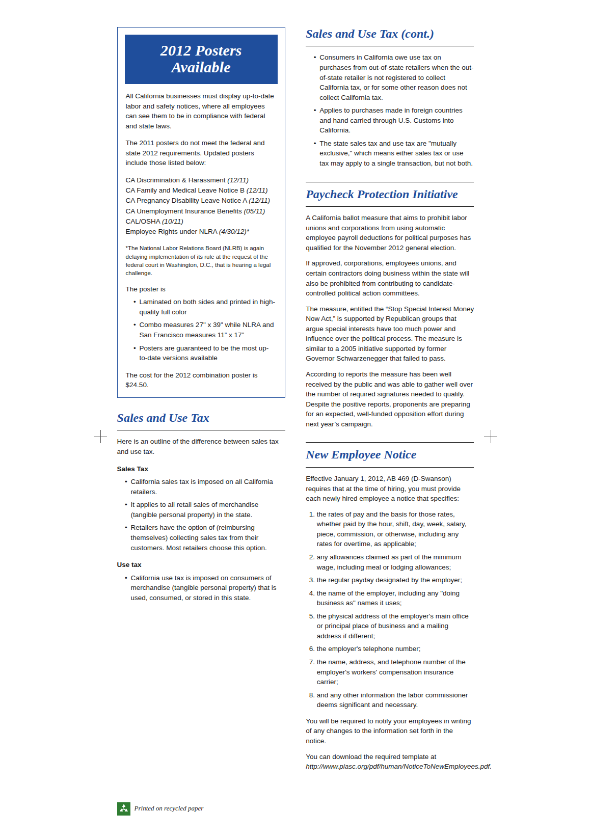2012 Posters
Available
All California businesses must display up-to-date labor and safety notices, where all employees can see them to be in compliance with federal and state laws.
The 2011 posters do not meet the federal and state 2012 requirements. Updated posters include those listed below:
CA Discrimination & Harassment (12/11)
CA Family and Medical Leave Notice B (12/11)
CA Pregnancy Disability Leave Notice A (12/11)
CA Unemployment Insurance Benefits (05/11)
CAL/OSHA (10/11)
Employee Rights under NLRA (4/30/12)*
*The National Labor Relations Board (NLRB) is again delaying implementation of its rule at the request of the federal court in Washington, D.C., that is hearing a legal challenge.
The poster is
Laminated on both sides and printed in high-quality full color
Combo measures 27" x 39" while NLRA and San Francisco measures 11” x 17”
Posters are guaranteed to be the most up-to-date versions available
The cost for the 2012 combination poster is $24.50.
Sales and Use Tax
Here is an outline of the difference between sales tax and use tax.
Sales Tax
California sales tax is imposed on all California retailers.
It applies to all retail sales of merchandise (tangible personal property) in the state.
Retailers have the option of (reimbursing themselves) collecting sales tax from their customers. Most retailers choose this option.
Use tax
California use tax is imposed on consumers of merchandise (tangible personal property) that is used, consumed, or stored in this state.
Sales and Use Tax (cont.)
Consumers in California owe use tax on purchases from out-of-state retailers when the out-of-state retailer is not registered to collect California tax, or for some other reason does not collect California tax.
Applies to purchases made in foreign countries and hand carried through U.S. Customs into California.
The state sales tax and use tax are "mutually exclusive," which means either sales tax or use tax may apply to a single transaction, but not both.
Paycheck Protection Initiative
A California ballot measure that aims to prohibit labor unions and corporations from using automatic employee payroll deductions for political purposes has qualified for the November 2012 general election.
If approved, corporations, employees unions, and certain contractors doing business within the state will also be prohibited from contributing to candidate-controlled political action committees.
The measure, entitled the “Stop Special Interest Money Now Act,” is supported by Republican groups that argue special interests have too much power and influence over the political process. The measure is similar to a 2005 initiative supported by former Governor Schwarzenegger that failed to pass.
According to reports the measure has been well received by the public and was able to gather well over the number of required signatures needed to qualify. Despite the positive reports, proponents are preparing for an expected, well-funded opposition effort during next year’s campaign.
New Employee Notice
Effective January 1, 2012, AB 469 (D-Swanson) requires that at the time of hiring, you must provide each newly hired employee a notice that specifies:
the rates of pay and the basis for those rates, whether paid by the hour, shift, day, week, salary, piece, commission, or otherwise, including any rates for overtime, as applicable;
any allowances claimed as part of the minimum wage, including meal or lodging allowances;
the regular payday designated by the employer;
the name of the employer, including any "doing business as" names it uses;
the physical address of the employer's main office or principal place of business and a mailing address if different;
the employer's telephone number;
the name, address, and telephone number of the employer's workers' compensation insurance carrier;
and any other information the labor commissioner deems significant and necessary.
You will be required to notify your employees in writing of any changes to the information set forth in the notice.
You can download the required template at http://www.piasc.org/pdf/human/NoticeToNewEmployees.pdf.
Printed on recycled paper